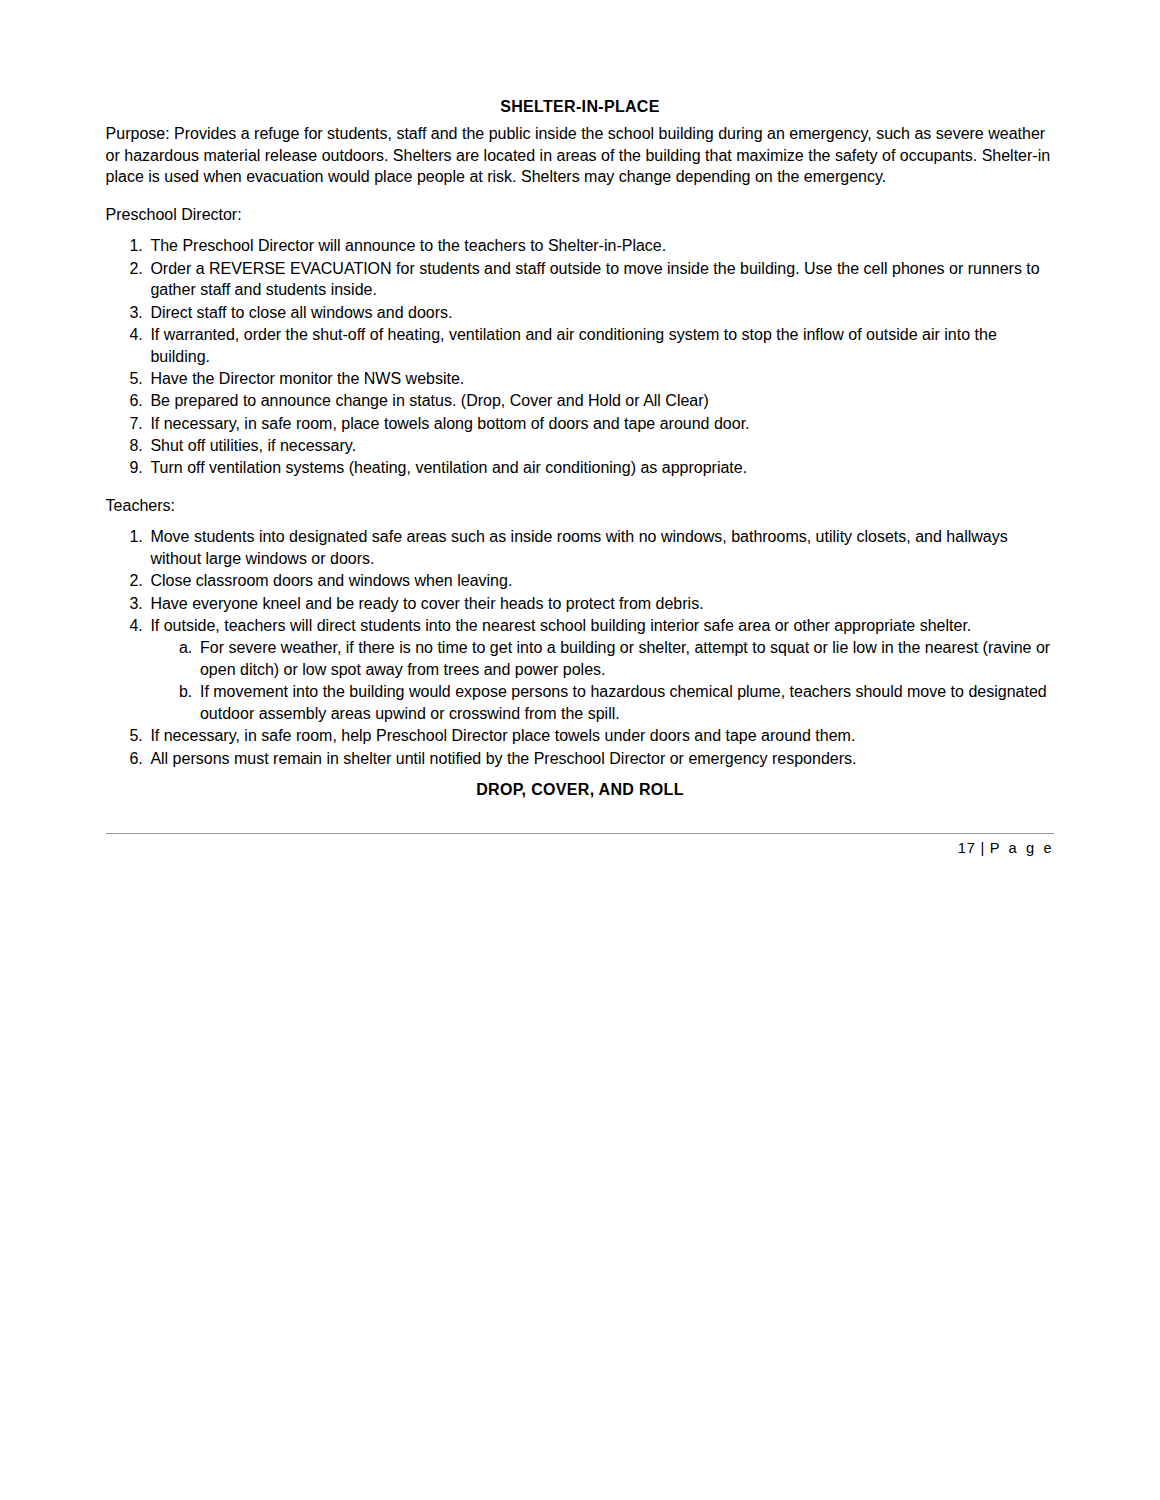SHELTER-IN-PLACE
Purpose: Provides a refuge for students, staff and the public inside the school building during an emergency, such as severe weather or hazardous material release outdoors. Shelters are located in areas of the building that maximize the safety of occupants. Shelter-in place is used when evacuation would place people at risk. Shelters may change depending on the emergency.
Preschool Director:
The Preschool Director will announce to the teachers to Shelter-in-Place.
Order a REVERSE EVACUATION for students and staff outside to move inside the building. Use the cell phones or runners to gather staff and students inside.
Direct staff to close all windows and doors.
If warranted, order the shut-off of heating, ventilation and air conditioning system to stop the inflow of outside air into the building.
Have the Director monitor the NWS website.
Be prepared to announce change in status. (Drop, Cover and Hold or All Clear)
If necessary, in safe room, place towels along bottom of doors and tape around door.
Shut off utilities, if necessary.
Turn off ventilation systems (heating, ventilation and air conditioning) as appropriate.
Teachers:
Move students into designated safe areas such as inside rooms with no windows, bathrooms, utility closets, and hallways without large windows or doors.
Close classroom doors and windows when leaving.
Have everyone kneel and be ready to cover their heads to protect from debris.
If outside, teachers will direct students into the nearest school building interior safe area or other appropriate shelter.
For severe weather, if there is no time to get into a building or shelter, attempt to squat or lie low in the nearest (ravine or open ditch) or low spot away from trees and power poles.
If movement into the building would expose persons to hazardous chemical plume, teachers should move to designated outdoor assembly areas upwind or crosswind from the spill.
If necessary, in safe room, help Preschool Director place towels under doors and tape around them.
All persons must remain in shelter until notified by the Preschool Director or emergency responders.
DROP, COVER, AND ROLL
17 | P a g e